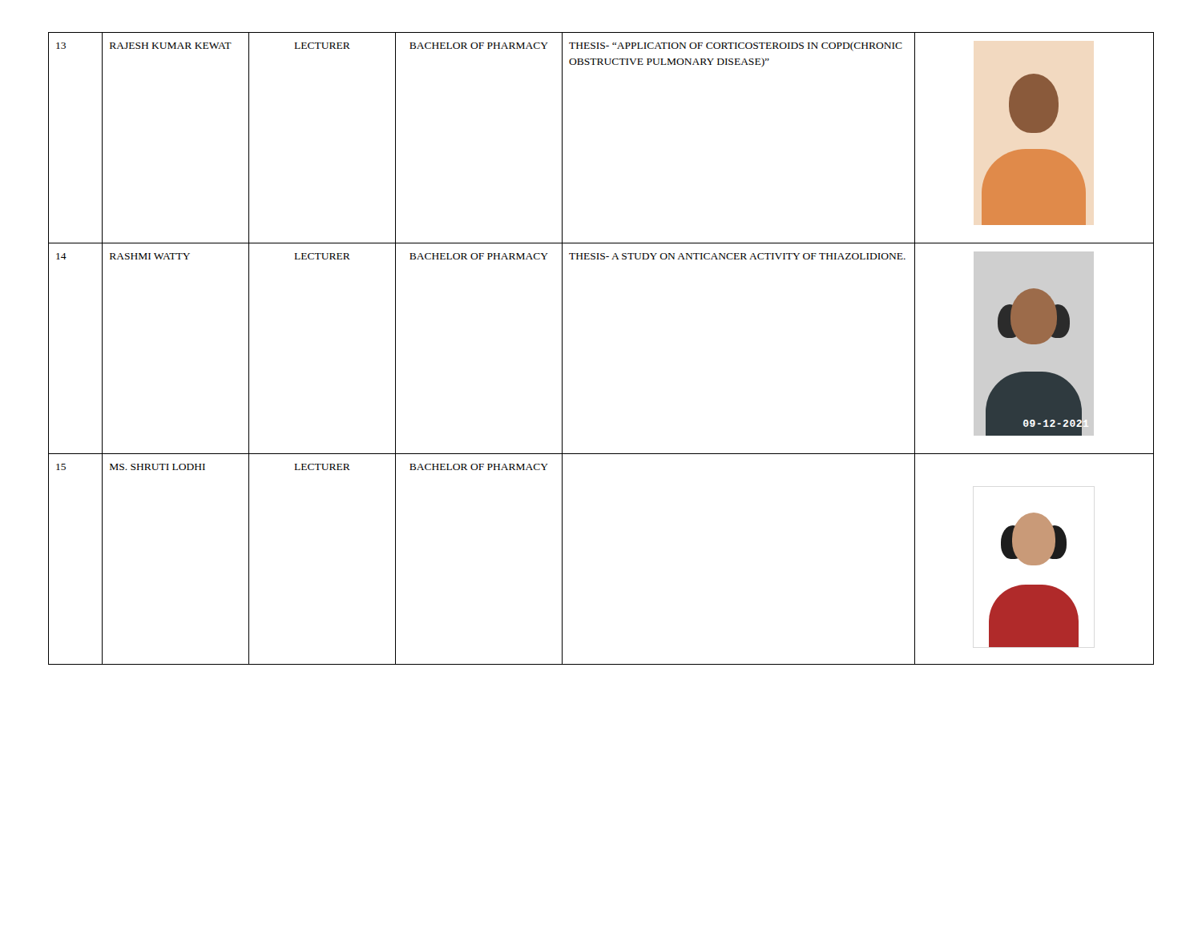| 13 | RAJESH KUMAR KEWAT | LECTURER | BACHELOR OF PHARMACY | THESIS- “APPLICATION OF CORTICOSTEROIDS IN COPD(CHRONIC OBSTRUCTIVE PULMONARY DISEASE)” | |
| 14 | RASHMI WATTY | LECTURER | BACHELOR OF PHARMACY | THESIS- A STUDY ON ANTICANCER ACTIVITY OF THIAZOLIDIONE. | 09-12-2021 |
| 15 | MS. SHRUTI LODHI | LECTURER | BACHELOR OF PHARMACY | | |